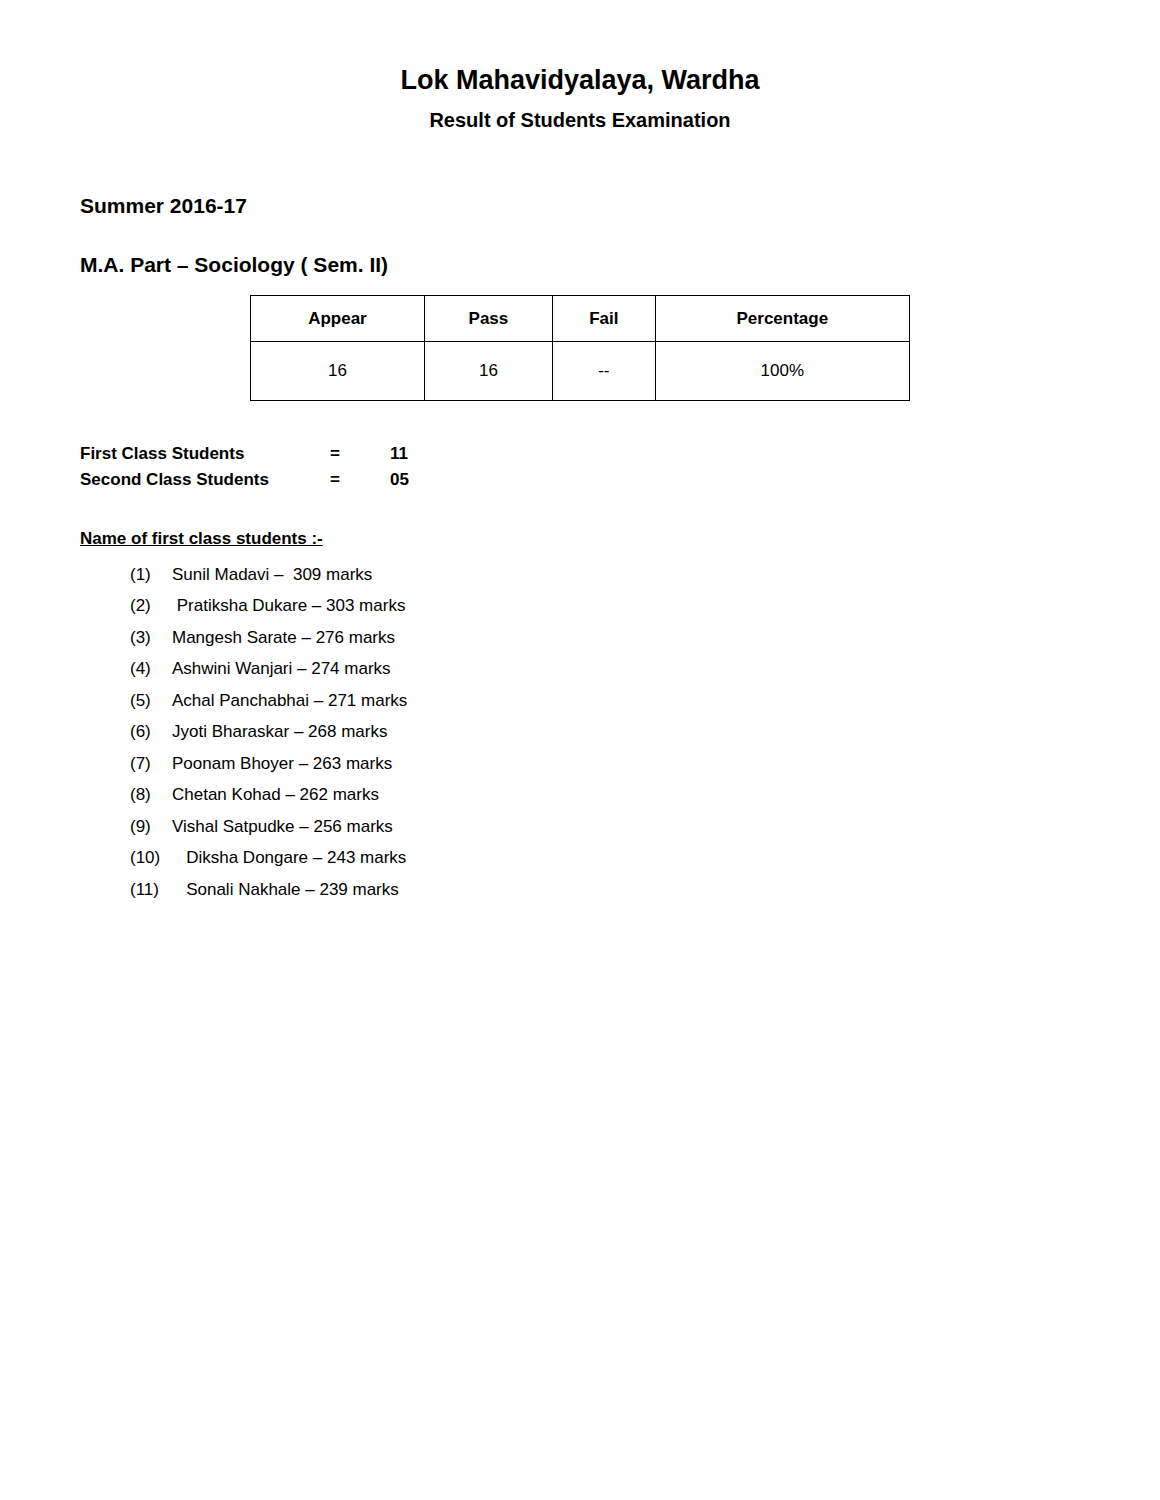Lok Mahavidyalaya, Wardha
Result of Students Examination
Summer 2016-17
M.A. Part – Sociology ( Sem. II)
| Appear | Pass | Fail | Percentage |
| --- | --- | --- | --- |
| 16 | 16 | -- | 100% |
First Class Students=11
Second Class Students=05
Name of first class students :-
(1) Sunil Madavi – 309 marks
(2) Pratiksha Dukare – 303 marks
(3) Mangesh Sarate – 276 marks
(4) Ashwini Wanjari – 274 marks
(5) Achal Panchabhai – 271 marks
(6) Jyoti Bharaskar – 268 marks
(7) Poonam Bhoyer – 263 marks
(8) Chetan Kohad – 262 marks
(9) Vishal Satpudke – 256 marks
(10) Diksha Dongare – 243 marks
(11) Sonali Nakhale – 239 marks